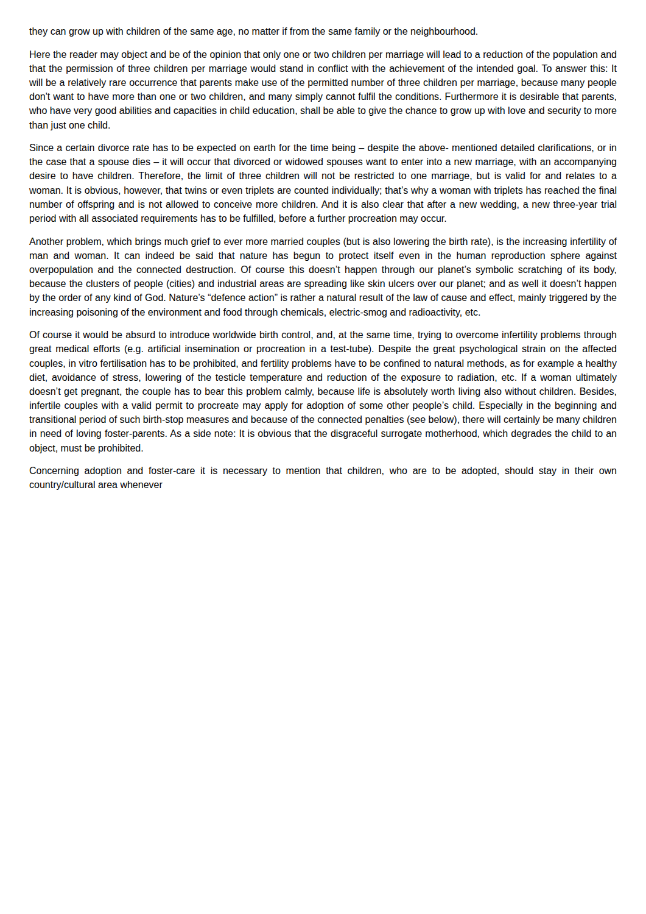they can grow up with children of the same age, no matter if from the same family or the neighbourhood.
Here the reader may object and be of the opinion that only one or two children per marriage will lead to a reduction of the population and that the permission of three children per marriage would stand in conflict with the achievement of the intended goal. To answer this: It will be a relatively rare occurrence that parents make use of the permitted number of three children per marriage, because many people don't want to have more than one or two children, and many simply cannot fulfil the conditions. Furthermore it is desirable that parents, who have very good abilities and capacities in child education, shall be able to give the chance to grow up with love and security to more than just one child.
Since a certain divorce rate has to be expected on earth for the time being – despite the above- mentioned detailed clarifications, or in the case that a spouse dies – it will occur that divorced or widowed spouses want to enter into a new marriage, with an accompanying desire to have children. Therefore, the limit of three children will not be restricted to one marriage, but is valid for and relates to a woman. It is obvious, however, that twins or even triplets are counted individually; that’s why a woman with triplets has reached the final number of offspring and is not allowed to conceive more children. And it is also clear that after a new wedding, a new three-year trial period with all associated requirements has to be fulfilled, before a further procreation may occur.
Another problem, which brings much grief to ever more married couples (but is also lowering the birth rate), is the increasing infertility of man and woman. It can indeed be said that nature has begun to protect itself even in the human reproduction sphere against overpopulation and the connected destruction. Of course this doesn’t happen through our planet’s symbolic scratching of its body, because the clusters of people (cities) and industrial areas are spreading like skin ulcers over our planet; and as well it doesn’t happen by the order of any kind of God. Nature’s “defence action” is rather a natural result of the law of cause and effect, mainly triggered by the increasing poisoning of the environment and food through chemicals, electric-smog and radioactivity, etc.
Of course it would be absurd to introduce worldwide birth control, and, at the same time, trying to overcome infertility problems through great medical efforts (e.g. artificial insemination or procreation in a test-tube). Despite the great psychological strain on the affected couples, in vitro fertilisation has to be prohibited, and fertility problems have to be confined to natural methods, as for example a healthy diet, avoidance of stress, lowering of the testicle temperature and reduction of the exposure to radiation, etc. If a woman ultimately doesn’t get pregnant, the couple has to bear this problem calmly, because life is absolutely worth living also without children. Besides, infertile couples with a valid permit to procreate may apply for adoption of some other people’s child. Especially in the beginning and transitional period of such birth-stop measures and because of the connected penalties (see below), there will certainly be many children in need of loving foster-parents. As a side note: It is obvious that the disgraceful surrogate motherhood, which degrades the child to an object, must be prohibited.
Concerning adoption and foster-care it is necessary to mention that children, who are to be adopted, should stay in their own country/cultural area whenever